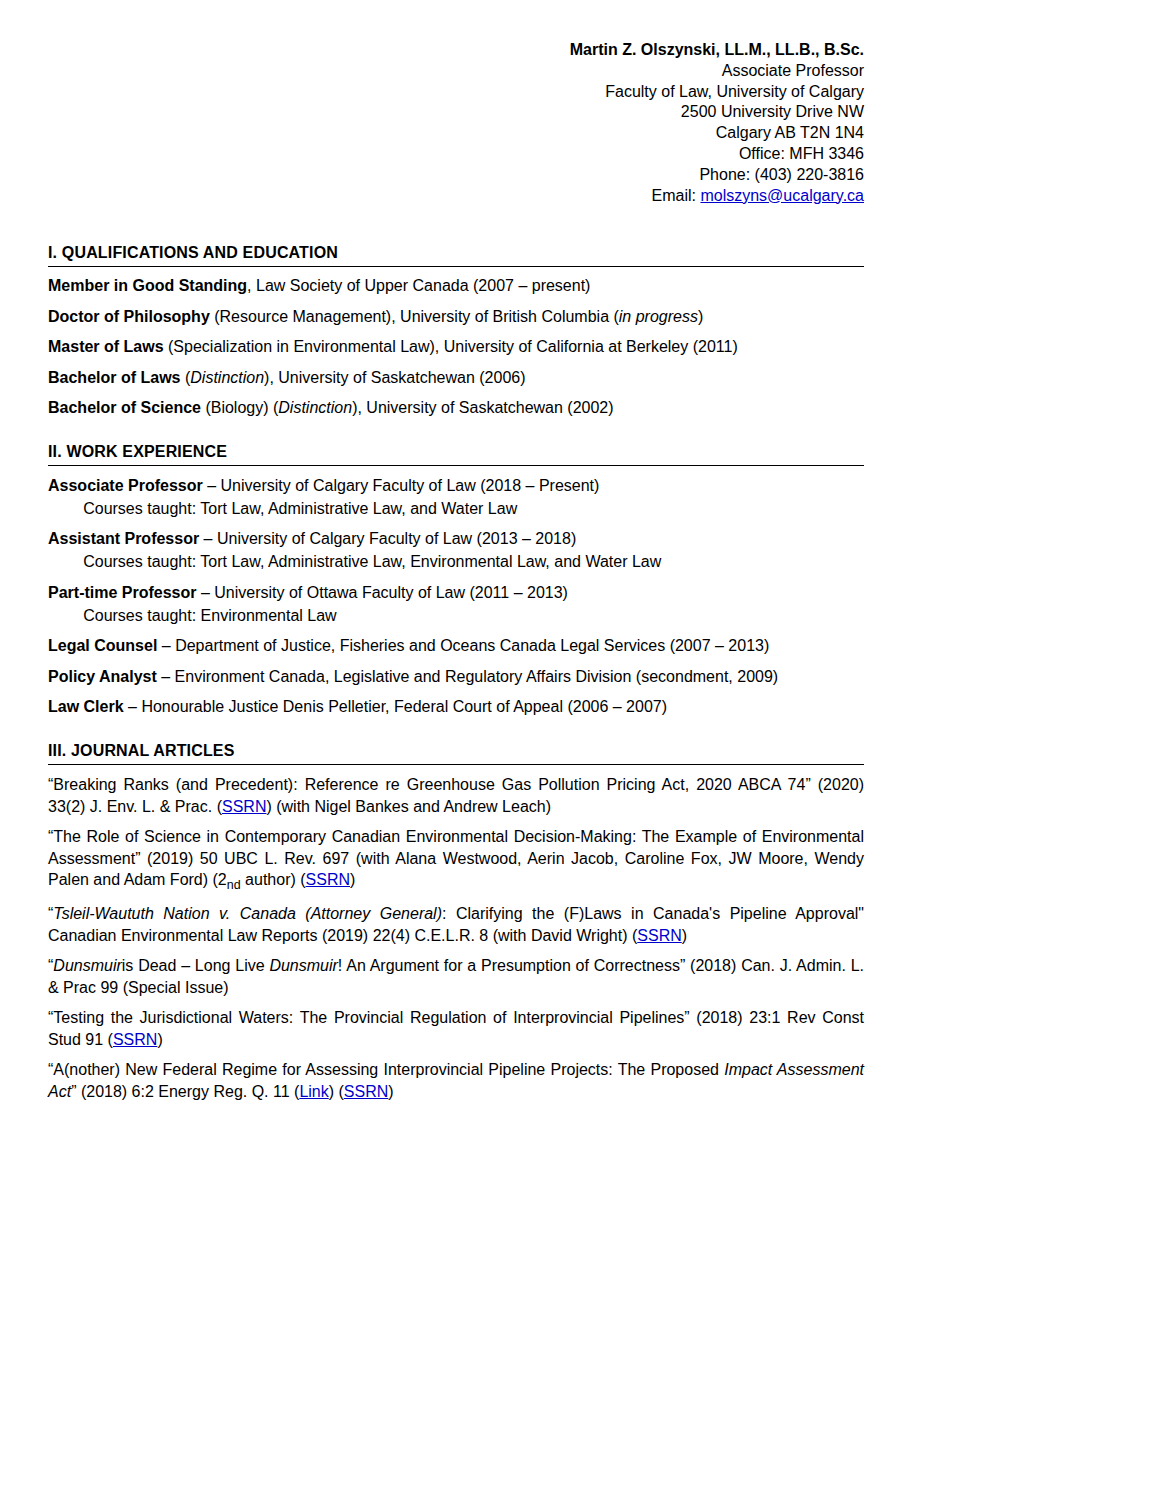Martin Z. Olszynski, LL.M., LL.B., B.Sc.
Associate Professor
Faculty of Law, University of Calgary
2500 University Drive NW
Calgary AB T2N 1N4
Office: MFH 3346
Phone: (403) 220-3816
Email: molszyns@ucalgary.ca
I. QUALIFICATIONS AND EDUCATION
Member in Good Standing, Law Society of Upper Canada (2007 – present)
Doctor of Philosophy (Resource Management), University of British Columbia (in progress)
Master of Laws (Specialization in Environmental Law), University of California at Berkeley (2011)
Bachelor of Laws (Distinction), University of Saskatchewan (2006)
Bachelor of Science (Biology) (Distinction), University of Saskatchewan (2002)
II. WORK EXPERIENCE
Associate Professor – University of Calgary Faculty of Law (2018 – Present)
Courses taught: Tort Law, Administrative Law, and Water Law
Assistant Professor – University of Calgary Faculty of Law (2013 – 2018)
Courses taught: Tort Law, Administrative Law, Environmental Law, and Water Law
Part-time Professor – University of Ottawa Faculty of Law (2011 – 2013)
Courses taught: Environmental Law
Legal Counsel – Department of Justice, Fisheries and Oceans Canada Legal Services (2007 – 2013)
Policy Analyst – Environment Canada, Legislative and Regulatory Affairs Division (secondment, 2009)
Law Clerk – Honourable Justice Denis Pelletier, Federal Court of Appeal (2006 – 2007)
III. JOURNAL ARTICLES
“Breaking Ranks (and Precedent): Reference re Greenhouse Gas Pollution Pricing Act, 2020 ABCA 74” (2020) 33(2) J. Env. L. & Prac. (SSRN) (with Nigel Bankes and Andrew Leach)
“The Role of Science in Contemporary Canadian Environmental Decision-Making: The Example of Environmental Assessment” (2019) 50 UBC L. Rev. 697 (with Alana Westwood, Aerin Jacob, Caroline Fox, JW Moore, Wendy Palen and Adam Ford) (2nd author) (SSRN)
“Tsleil-Waututh Nation v. Canada (Attorney General): Clarifying the (F)Laws in Canada's Pipeline Approval" Canadian Environmental Law Reports (2019) 22(4) C.E.L.R. 8 (with David Wright) (SSRN)
“Dunsmuiris Dead – Long Live Dunsmuir! An Argument for a Presumption of Correctness” (2018) Can. J. Admin. L. & Prac 99 (Special Issue)
“Testing the Jurisdictional Waters: The Provincial Regulation of Interprovincial Pipelines” (2018) 23:1 Rev Const Stud 91 (SSRN)
“A(nother) New Federal Regime for Assessing Interprovincial Pipeline Projects: The Proposed Impact Assessment Act” (2018) 6:2 Energy Reg. Q. 11 (Link) (SSRN)